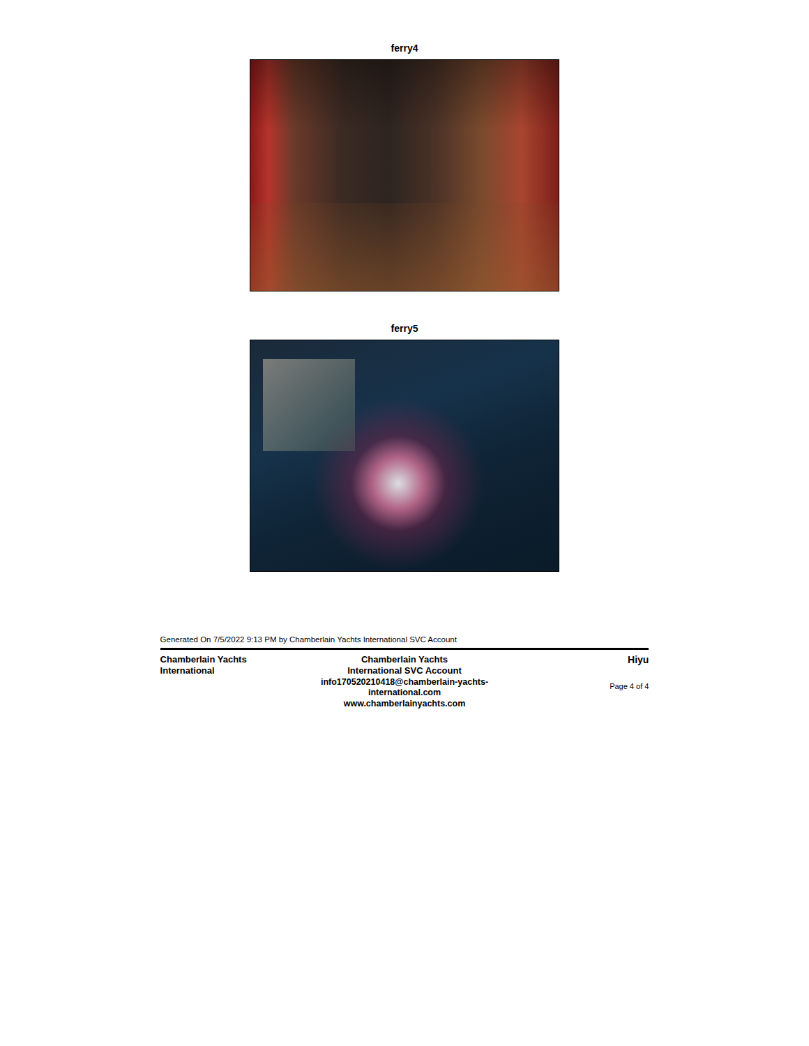ferry4
ferry5
Generated On 7/5/2022 9:13 PM by Chamberlain Yachts International SVC Account
Chamberlain Yachts
International
Chamberlain Yachts
International SVC Account
info170520210418@chamberlain-yachts-international.com
www.chamberlainyachts.com
Hiyu
Page 4 of 4